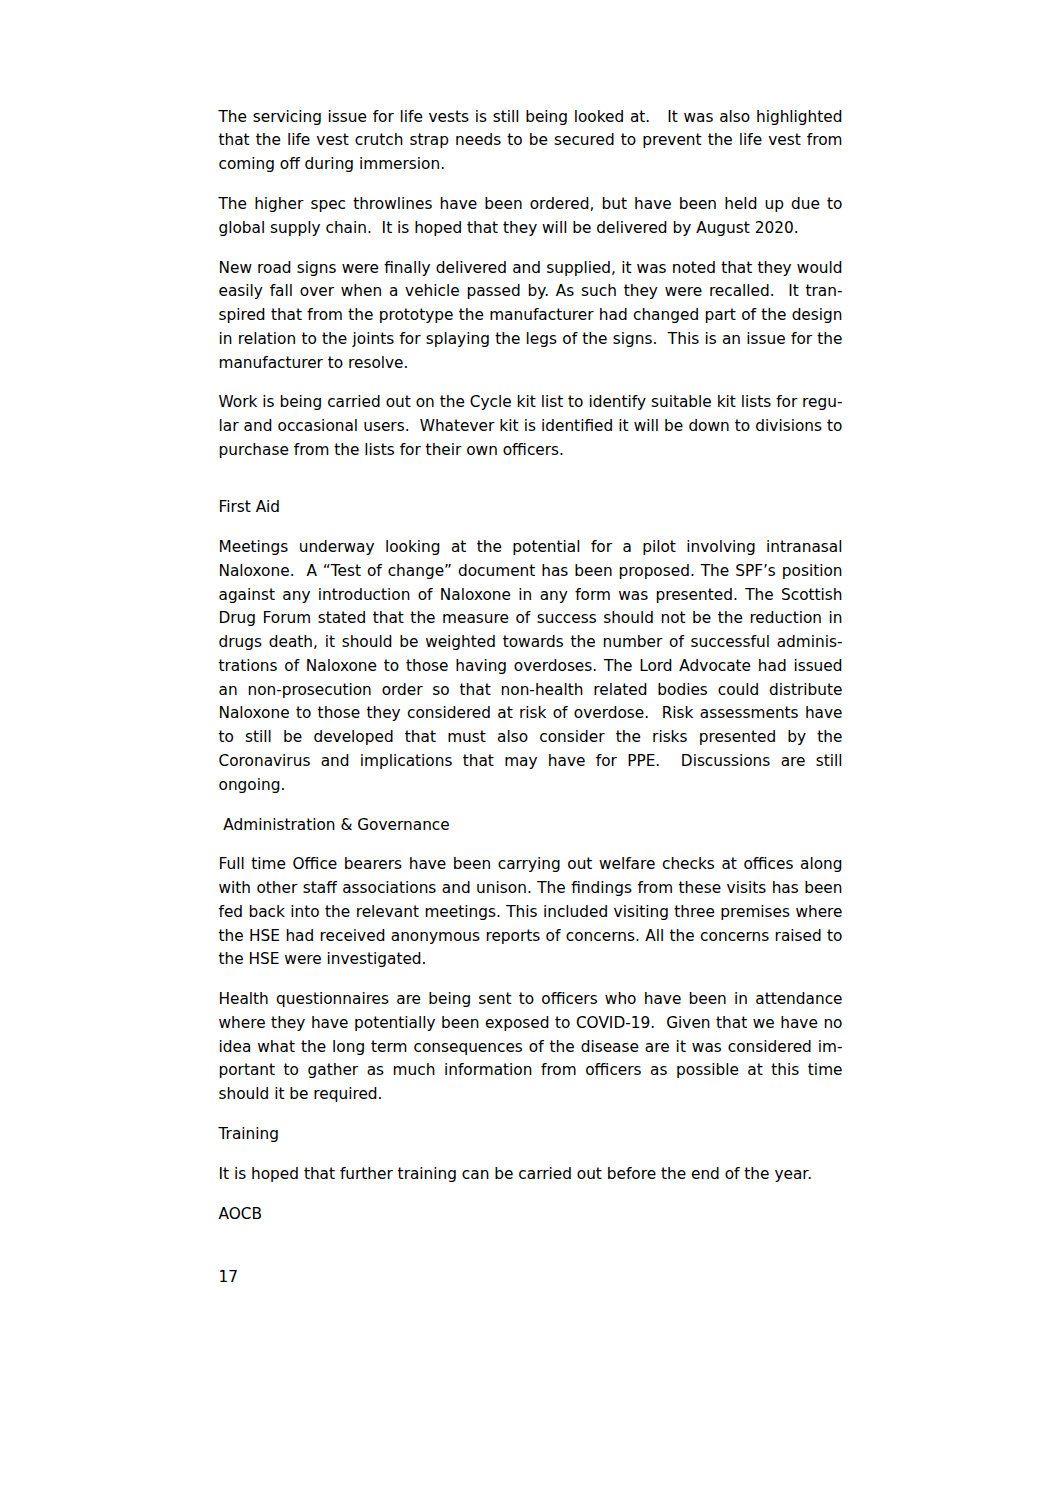The servicing issue for life vests is still being looked at. It was also highlighted that the life vest crutch strap needs to be secured to prevent the life vest from coming off during immersion.
The higher spec throwlines have been ordered, but have been held up due to global supply chain. It is hoped that they will be delivered by August 2020.
New road signs were finally delivered and supplied, it was noted that they would easily fall over when a vehicle passed by. As such they were recalled. It transpired that from the prototype the manufacturer had changed part of the design in relation to the joints for splaying the legs of the signs. This is an issue for the manufacturer to resolve.
Work is being carried out on the Cycle kit list to identify suitable kit lists for regular and occasional users. Whatever kit is identified it will be down to divisions to purchase from the lists for their own officers.
First Aid
Meetings underway looking at the potential for a pilot involving intranasal Naloxone. A “Test of change” document has been proposed. The SPF’s position against any introduction of Naloxone in any form was presented. The Scottish Drug Forum stated that the measure of success should not be the reduction in drugs death, it should be weighted towards the number of successful administrations of Naloxone to those having overdoses. The Lord Advocate had issued an non-prosecution order so that non-health related bodies could distribute Naloxone to those they considered at risk of overdose. Risk assessments have to still be developed that must also consider the risks presented by the Coronavirus and implications that may have for PPE. Discussions are still ongoing.
Administration & Governance
Full time Office bearers have been carrying out welfare checks at offices along with other staff associations and unison. The findings from these visits has been fed back into the relevant meetings. This included visiting three premises where the HSE had received anonymous reports of concerns. All the concerns raised to the HSE were investigated.
Health questionnaires are being sent to officers who have been in attendance where they have potentially been exposed to COVID-19. Given that we have no idea what the long term consequences of the disease are it was considered important to gather as much information from officers as possible at this time should it be required.
Training
It is hoped that further training can be carried out before the end of the year.
AOCB
17